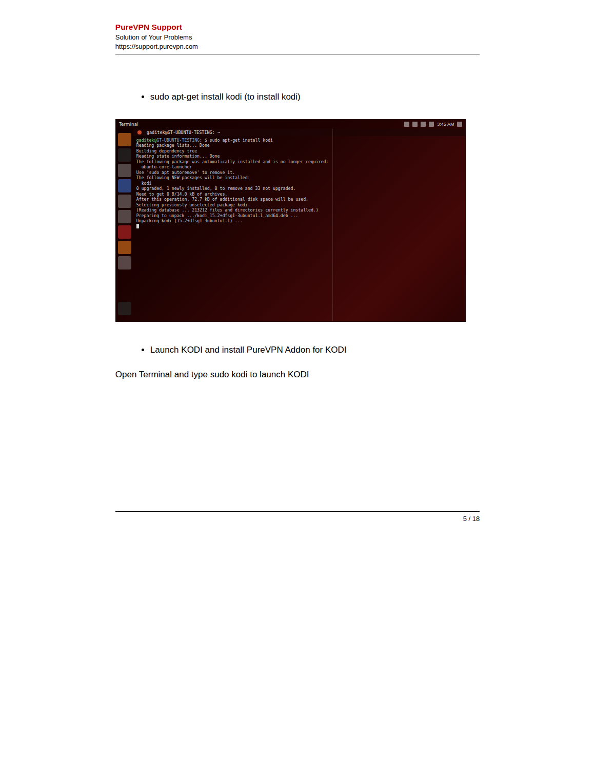PureVPN Support
Solution of Your Problems
https://support.purevpn.com
sudo apt-get install kodi (to install kodi)
Terminal
3:45 AM
gaditek@GT-UBUNTU-TESTING: ~
gaditek@GT-UBUNTU-TESTING: $ sudo apt-get install kodi Reading package lists... Done Building dependency tree Reading state information... Done The following package was automatically installed and is no longer required: ubuntu-core-launcher Use 'sudo apt autoremove' to remove it. The following NEW packages will be installed: kodi 0 upgraded, 1 newly installed, 0 to remove and 33 not upgraded. Need to get 0 B/14.0 kB of archives. After this operation, 72.7 kB of additional disk space will be used. Selecting previously unselected package kodi. (Reading database ... 213212 files and directories currently installed.) Preparing to unpack .../kodi_15.2+dfsg1-3ubuntu1.1_amd64.deb ... Unpacking kodi (15.2+dfsg1-3ubuntu1.1) ...
Launch KODI and install PureVPN Addon for KODI
Open Terminal and type sudo kodi to launch KODI
5 / 18